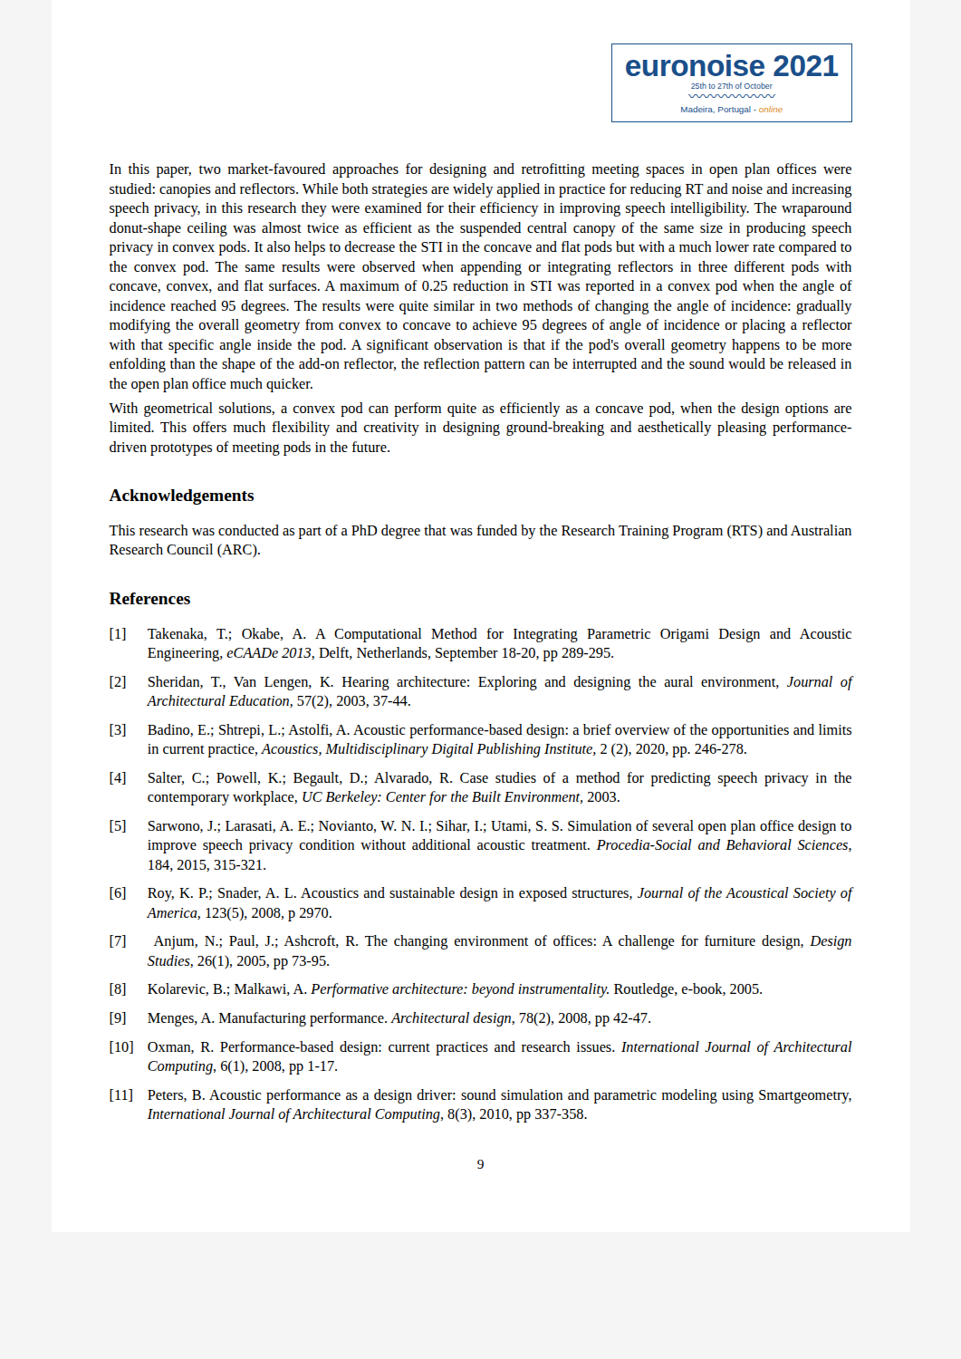euronoise 2021
25th to 27th of October
〰〰〰〰〰〰
Madeira, Portugal - online
In this paper, two market-favoured approaches for designing and retrofitting meeting spaces in open plan offices were studied: canopies and reflectors. While both strategies are widely applied in practice for reducing RT and noise and increasing speech privacy, in this research they were examined for their efficiency in improving speech intelligibility. The wraparound donut-shape ceiling was almost twice as efficient as the suspended central canopy of the same size in producing speech privacy in convex pods. It also helps to decrease the STI in the concave and flat pods but with a much lower rate compared to the convex pod. The same results were observed when appending or integrating reflectors in three different pods with concave, convex, and flat surfaces. A maximum of 0.25 reduction in STI was reported in a convex pod when the angle of incidence reached 95 degrees. The results were quite similar in two methods of changing the angle of incidence: gradually modifying the overall geometry from convex to concave to achieve 95 degrees of angle of incidence or placing a reflector with that specific angle inside the pod. A significant observation is that if the pod's overall geometry happens to be more enfolding than the shape of the add-on reflector, the reflection pattern can be interrupted and the sound would be released in the open plan office much quicker.
With geometrical solutions, a convex pod can perform quite as efficiently as a concave pod, when the design options are limited. This offers much flexibility and creativity in designing ground-breaking and aesthetically pleasing performance-driven prototypes of meeting pods in the future.
Acknowledgements
This research was conducted as part of a PhD degree that was funded by the Research Training Program (RTS) and Australian Research Council (ARC).
References
[1] Takenaka, T.; Okabe, A. A Computational Method for Integrating Parametric Origami Design and Acoustic Engineering, eCAADe 2013, Delft, Netherlands, September 18-20, pp 289-295.
[2] Sheridan, T., Van Lengen, K. Hearing architecture: Exploring and designing the aural environment, Journal of Architectural Education, 57(2), 2003, 37-44.
[3] Badino, E.; Shtrepi, L.; Astolfi, A. Acoustic performance-based design: a brief overview of the opportunities and limits in current practice, Acoustics, Multidisciplinary Digital Publishing Institute, 2 (2), 2020, pp. 246-278.
[4] Salter, C.; Powell, K.; Begault, D.; Alvarado, R. Case studies of a method for predicting speech privacy in the contemporary workplace, UC Berkeley: Center for the Built Environment, 2003.
[5] Sarwono, J.; Larasati, A. E.; Novianto, W. N. I.; Sihar, I.; Utami, S. S. Simulation of several open plan office design to improve speech privacy condition without additional acoustic treatment. Procedia-Social and Behavioral Sciences, 184, 2015, 315-321.
[6] Roy, K. P.; Snader, A. L. Acoustics and sustainable design in exposed structures, Journal of the Acoustical Society of America, 123(5), 2008, p 2970.
[7] Anjum, N.; Paul, J.; Ashcroft, R. The changing environment of offices: A challenge for furniture design, Design Studies, 26(1), 2005, pp 73-95.
[8] Kolarevic, B.; Malkawi, A. Performative architecture: beyond instrumentality. Routledge, e-book, 2005.
[9] Menges, A. Manufacturing performance. Architectural design, 78(2), 2008, pp 42-47.
[10] Oxman, R. Performance-based design: current practices and research issues. International Journal of Architectural Computing, 6(1), 2008, pp 1-17.
[11] Peters, B. Acoustic performance as a design driver: sound simulation and parametric modeling using Smartgeometry, International Journal of Architectural Computing, 8(3), 2010, pp 337-358.
9